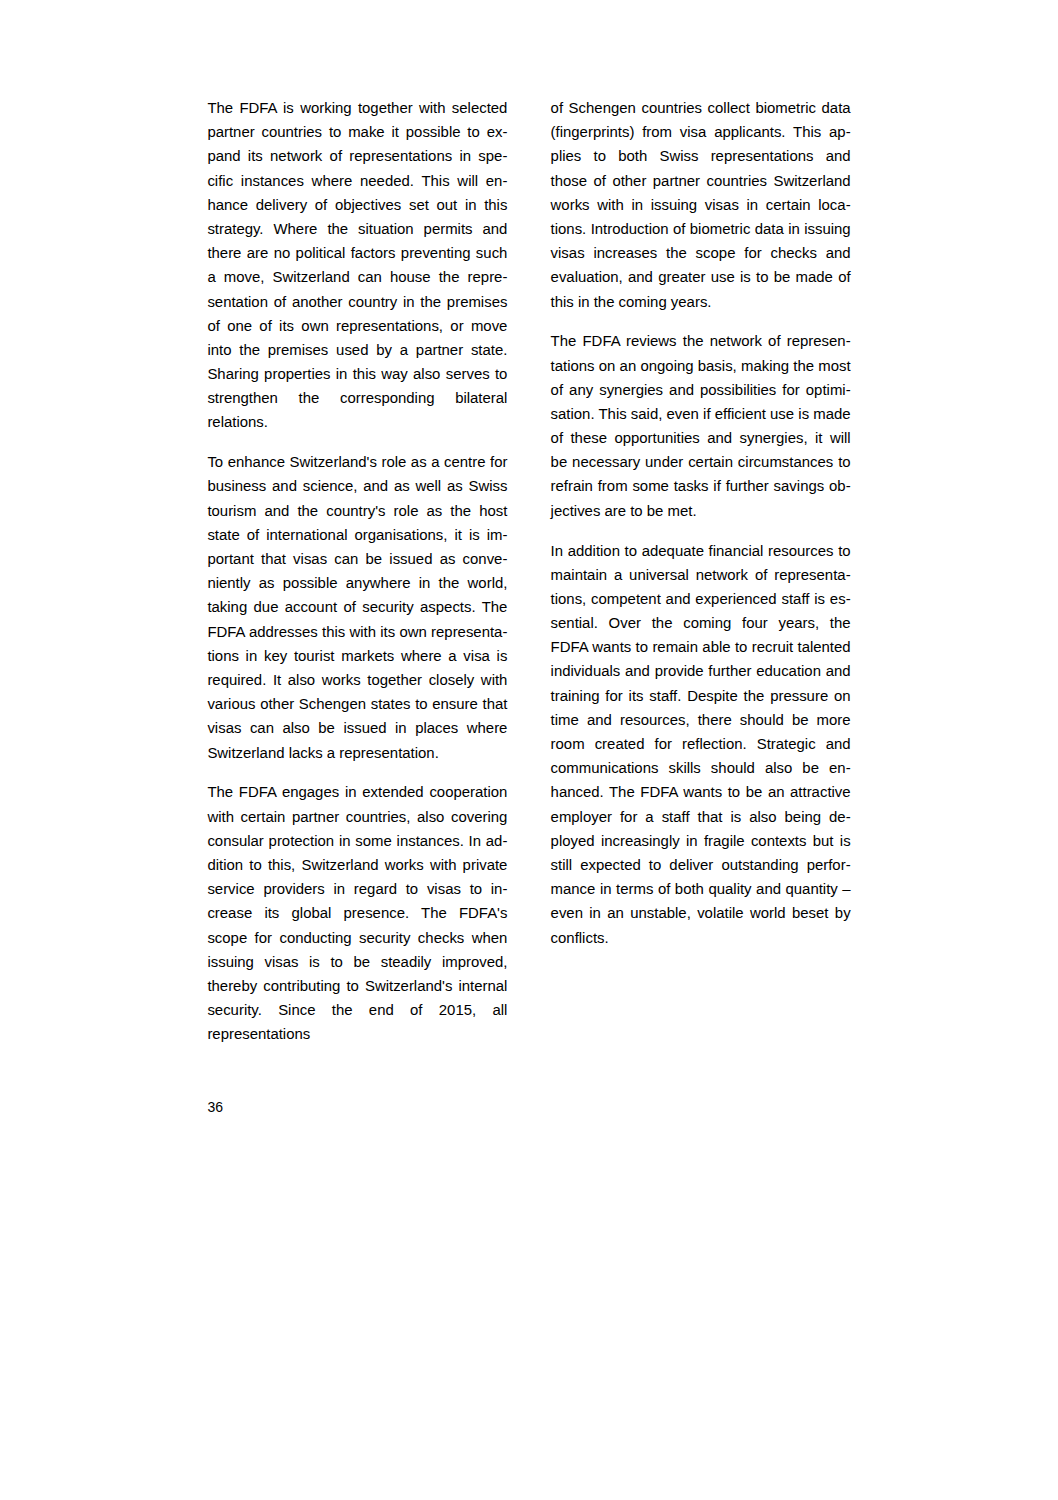The FDFA is working together with selected partner countries to make it possible to expand its network of representations in specific instances where needed. This will enhance delivery of objectives set out in this strategy. Where the situation permits and there are no political factors preventing such a move, Switzerland can house the representation of another country in the premises of one of its own representations, or move into the premises used by a partner state. Sharing properties in this way also serves to strengthen the corresponding bilateral relations.
To enhance Switzerland's role as a centre for business and science, and as well as Swiss tourism and the country's role as the host state of international organisations, it is important that visas can be issued as conveniently as possible anywhere in the world, taking due account of security aspects. The FDFA addresses this with its own representations in key tourist markets where a visa is required. It also works together closely with various other Schengen states to ensure that visas can also be issued in places where Switzerland lacks a representation.
The FDFA engages in extended cooperation with certain partner countries, also covering consular protection in some instances. In addition to this, Switzerland works with private service providers in regard to visas to increase its global presence. The FDFA's scope for conducting security checks when issuing visas is to be steadily improved, thereby contributing to Switzerland's internal security. Since the end of 2015, all representations
of Schengen countries collect biometric data (fingerprints) from visa applicants. This applies to both Swiss representations and those of other partner countries Switzerland works with in issuing visas in certain locations. Introduction of biometric data in issuing visas increases the scope for checks and evaluation, and greater use is to be made of this in the coming years.
The FDFA reviews the network of representations on an ongoing basis, making the most of any synergies and possibilities for optimisation. This said, even if efficient use is made of these opportunities and synergies, it will be necessary under certain circumstances to refrain from some tasks if further savings objectives are to be met.
In addition to adequate financial resources to maintain a universal network of representations, competent and experienced staff is essential. Over the coming four years, the FDFA wants to remain able to recruit talented individuals and provide further education and training for its staff. Despite the pressure on time and resources, there should be more room created for reflection. Strategic and communications skills should also be enhanced. The FDFA wants to be an attractive employer for a staff that is also being deployed increasingly in fragile contexts but is still expected to deliver outstanding performance in terms of both quality and quantity – even in an unstable, volatile world beset by conflicts.
36